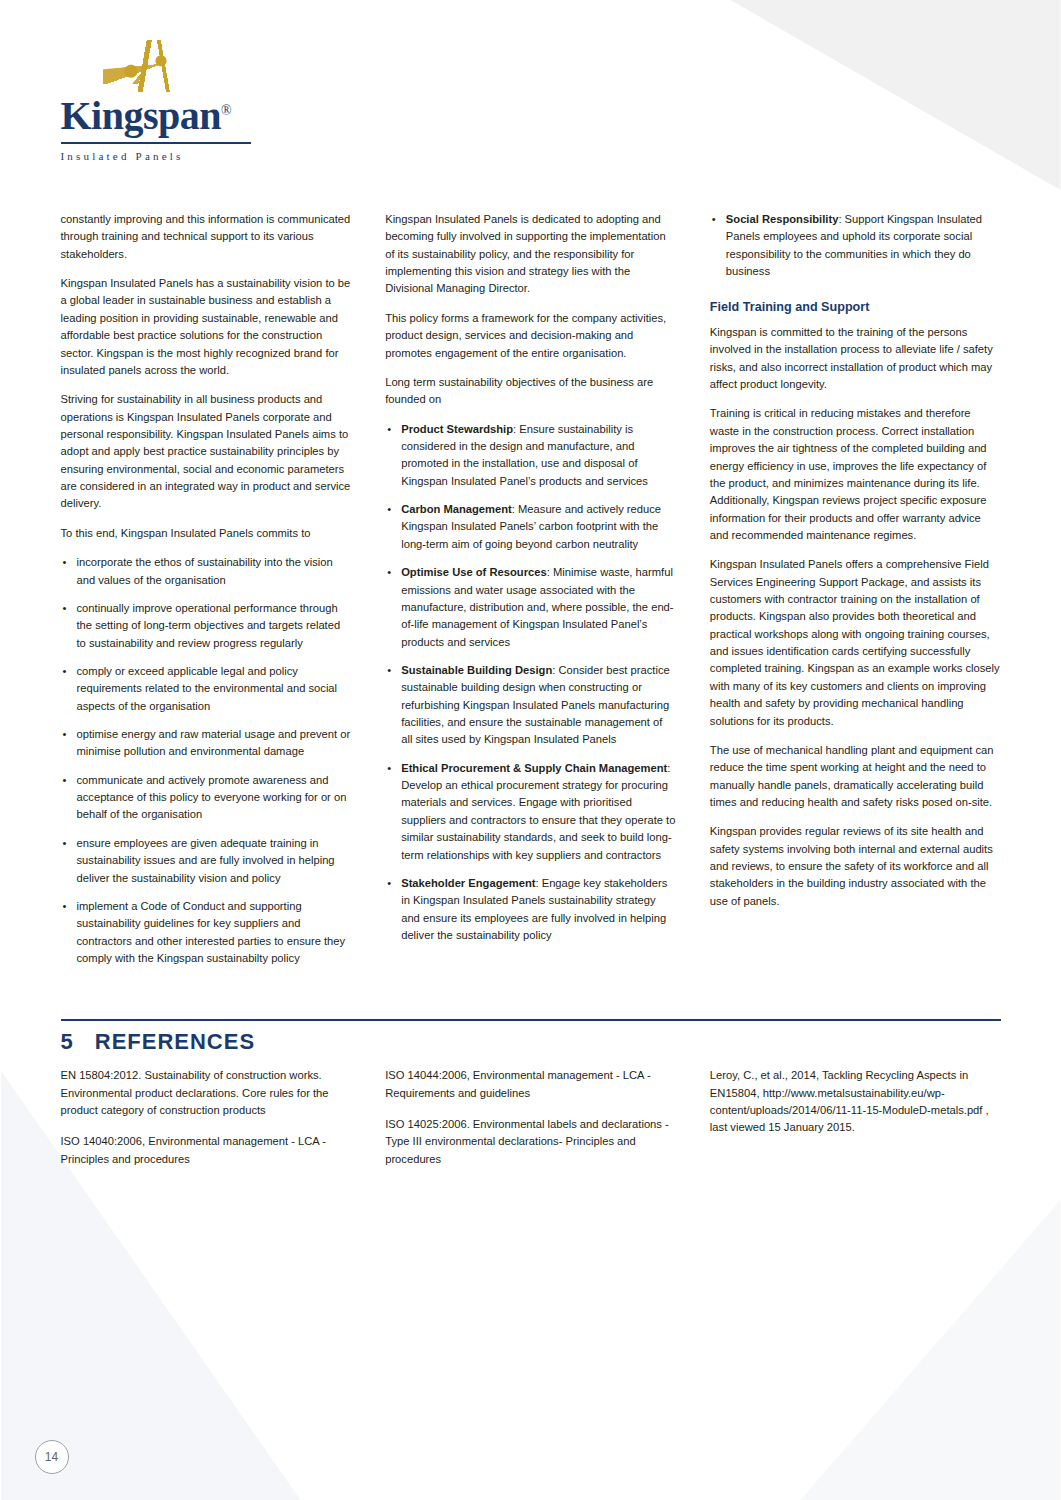Kingspan®
Insulated Panels
constantly improving and this information is communicated through training and technical support to its various stakeholders.
Kingspan Insulated Panels has a sustainability vision to be a global leader in sustainable business and establish a leading position in providing sustainable, renewable and affordable best practice solutions for the construction sector. Kingspan is the most highly recognized brand for insulated panels across the world.
Striving for sustainability in all business products and operations is Kingspan Insulated Panels corporate and personal responsibility. Kingspan Insulated Panels aims to adopt and apply best practice sustainability principles by ensuring environmental, social and economic parameters are considered in an integrated way in product and service delivery.
To this end, Kingspan Insulated Panels commits to
incorporate the ethos of sustainability into the vision and values of the organisation
continually improve operational performance through the setting of long-term objectives and targets related to sustainability and review progress regularly
comply or exceed applicable legal and policy requirements related to the environmental and social aspects of the organisation
optimise energy and raw material usage and prevent or minimise pollution and environmental damage
communicate and actively promote awareness and acceptance of this policy to everyone working for or on behalf of the organisation
ensure employees are given adequate training in sustainability issues and are fully involved in helping deliver the sustainability vision and policy
implement a Code of Conduct and supporting sustainability guidelines for key suppliers and contractors and other interested parties to ensure they comply with the Kingspan sustainabilty policy
Kingspan Insulated Panels is dedicated to adopting and becoming fully involved in supporting the implementation of its sustainability policy, and the responsibility for implementing this vision and strategy lies with the Divisional Managing Director.
This policy forms a framework for the company activities, product design, services and decision-making and promotes engagement of the entire organisation.
Long term sustainability objectives of the business are founded on
Product Stewardship: Ensure sustainability is considered in the design and manufacture, and promoted in the installation, use and disposal of Kingspan Insulated Panel’s products and services
Carbon Management: Measure and actively reduce Kingspan Insulated Panels’ carbon footprint with the long-term aim of going beyond carbon neutrality
Optimise Use of Resources: Minimise waste, harmful emissions and water usage associated with the manufacture, distribution and, where possible, the end-of-life management of Kingspan Insulated Panel’s products and services
Sustainable Building Design: Consider best practice sustainable building design when constructing or refurbishing Kingspan Insulated Panels manufacturing facilities, and ensure the sustainable management of all sites used by Kingspan Insulated Panels
Ethical Procurement & Supply Chain Management: Develop an ethical procurement strategy for procuring materials and services. Engage with prioritised suppliers and contractors to ensure that they operate to similar sustainability standards, and seek to build long-term relationships with key suppliers and contractors
Stakeholder Engagement: Engage key stakeholders in Kingspan Insulated Panels sustainability strategy and ensure its employees are fully involved in helping deliver the sustainability policy
Social Responsibility: Support Kingspan Insulated Panels employees and uphold its corporate social responsibility to the communities in which they do business
Field Training and Support
Kingspan is committed to the training of the persons involved in the installation process to alleviate life / safety risks, and also incorrect installation of product which may affect product longevity.
Training is critical in reducing mistakes and therefore waste in the construction process. Correct installation improves the air tightness of the completed building and energy efficiency in use, improves the life expectancy of the product, and minimizes maintenance during its life. Additionally, Kingspan reviews project specific exposure information for their products and offer warranty advice and recommended maintenance regimes.
Kingspan Insulated Panels offers a comprehensive Field Services Engineering Support Package, and assists its customers with contractor training on the installation of products. Kingspan also provides both theoretical and practical workshops along with ongoing training courses, and issues identification cards certifying successfully completed training. Kingspan as an example works closely with many of its key customers and clients on improving health and safety by providing mechanical handling solutions for its products.
The use of mechanical handling plant and equipment can reduce the time spent working at height and the need to manually handle panels, dramatically accelerating build times and reducing health and safety risks posed on-site.
Kingspan provides regular reviews of its site health and safety systems involving both internal and external audits and reviews, to ensure the safety of its workforce and all stakeholders in the building industry associated with the use of panels.
5 REFERENCES
EN 15804:2012. Sustainability of construction works. Environmental product declarations. Core rules for the product category of construction products
ISO 14040:2006, Environmental management - LCA - Principles and procedures
ISO 14044:2006, Environmental management - LCA - Requirements and guidelines
ISO 14025:2006. Environmental labels and declarations - Type III environmental declarations- Principles and procedures
Leroy, C., et al., 2014, Tackling Recycling Aspects in EN15804, http://www.metalsustainability.eu/wp-content/uploads/2014/06/11-11-15-ModuleD-metals.pdf , last viewed 15 January 2015.
14